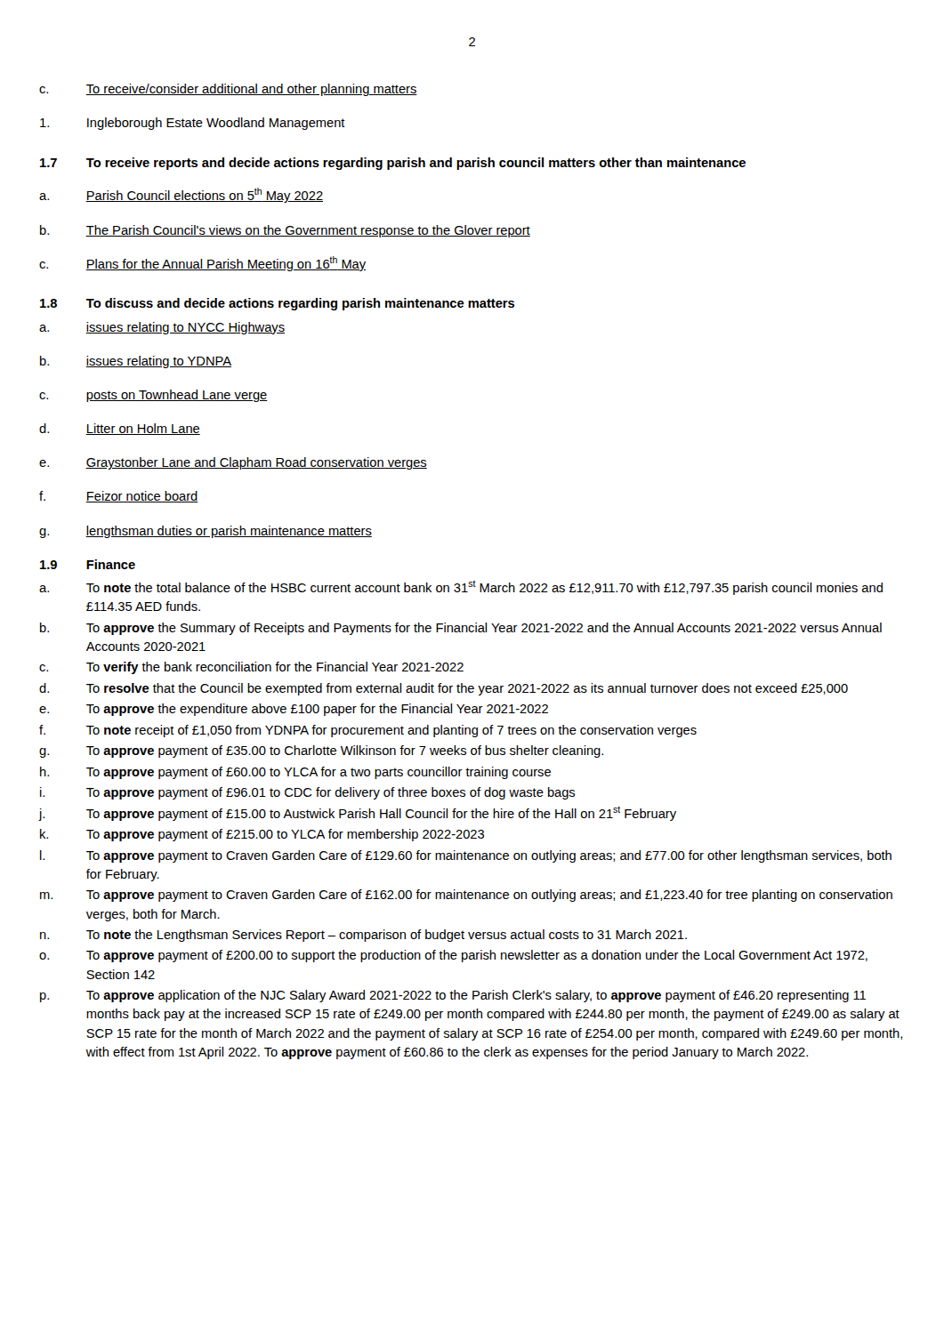2
c.
To receive/consider additional and other planning matters
1.
Ingleborough Estate Woodland Management
1.7
To receive reports and decide actions regarding parish and parish council matters other than maintenance
a.
Parish Council elections on 5th May 2022
b.
The Parish Council's views on the Government response to the Glover report
c.
Plans for the Annual Parish Meeting on 16th May
1.8
To discuss and decide actions regarding parish maintenance matters
a.
issues relating to NYCC Highways
b.
issues relating to YDNPA
c.
posts on Townhead Lane verge
d.
Litter on Holm Lane
e.
Graystonber Lane and Clapham Road conservation verges
f.
Feizor notice board
g.
lengthsman duties or parish maintenance matters
1.9
Finance
a.
To note the total balance of the HSBC current account bank on 31st March 2022 as £12,911.70 with £12,797.35 parish council monies and £114.35 AED funds.
b.
To approve the Summary of Receipts and Payments for the Financial Year 2021-2022 and the Annual Accounts 2021-2022 versus Annual Accounts 2020-2021
c.
To verify the bank reconciliation for the Financial Year 2021-2022
d.
To resolve that the Council be exempted from external audit for the year 2021-2022 as its annual turnover does not exceed £25,000
e.
To approve the expenditure above £100 paper for the Financial Year 2021-2022
f.
To note receipt of £1,050 from YDNPA for procurement and planting of 7 trees on the conservation verges
g.
To approve payment of £35.00 to Charlotte Wilkinson for 7 weeks of bus shelter cleaning.
h.
To approve payment of £60.00 to YLCA for a two parts councillor training course
i.
To approve payment of £96.01 to CDC for delivery of three boxes of dog waste bags
j.
To approve payment of £15.00 to Austwick Parish Hall Council for the hire of the Hall on 21st February
k.
To approve payment of £215.00 to YLCA for membership 2022-2023
l.
To approve payment to Craven Garden Care of £129.60 for maintenance on outlying areas; and £77.00 for other lengthsman services, both for February.
m.
To approve payment to Craven Garden Care of £162.00 for maintenance on outlying areas; and £1,223.40 for tree planting on conservation verges, both for March.
n.
To note the Lengthsman Services Report – comparison of budget versus actual costs to 31 March 2021.
o.
To approve payment of £200.00 to support the production of the parish newsletter as a donation under the Local Government Act 1972, Section 142
p.
To approve application of the NJC Salary Award 2021-2022 to the Parish Clerk's salary, to approve payment of £46.20 representing 11 months back pay at the increased SCP 15 rate of £249.00 per month compared with £244.80 per month, the payment of £249.00 as salary at SCP 15 rate for the month of March 2022 and the payment of salary at SCP 16 rate of £254.00 per month, compared with £249.60 per month, with effect from 1st April 2022. To approve payment of £60.86 to the clerk as expenses for the period January to March 2022.